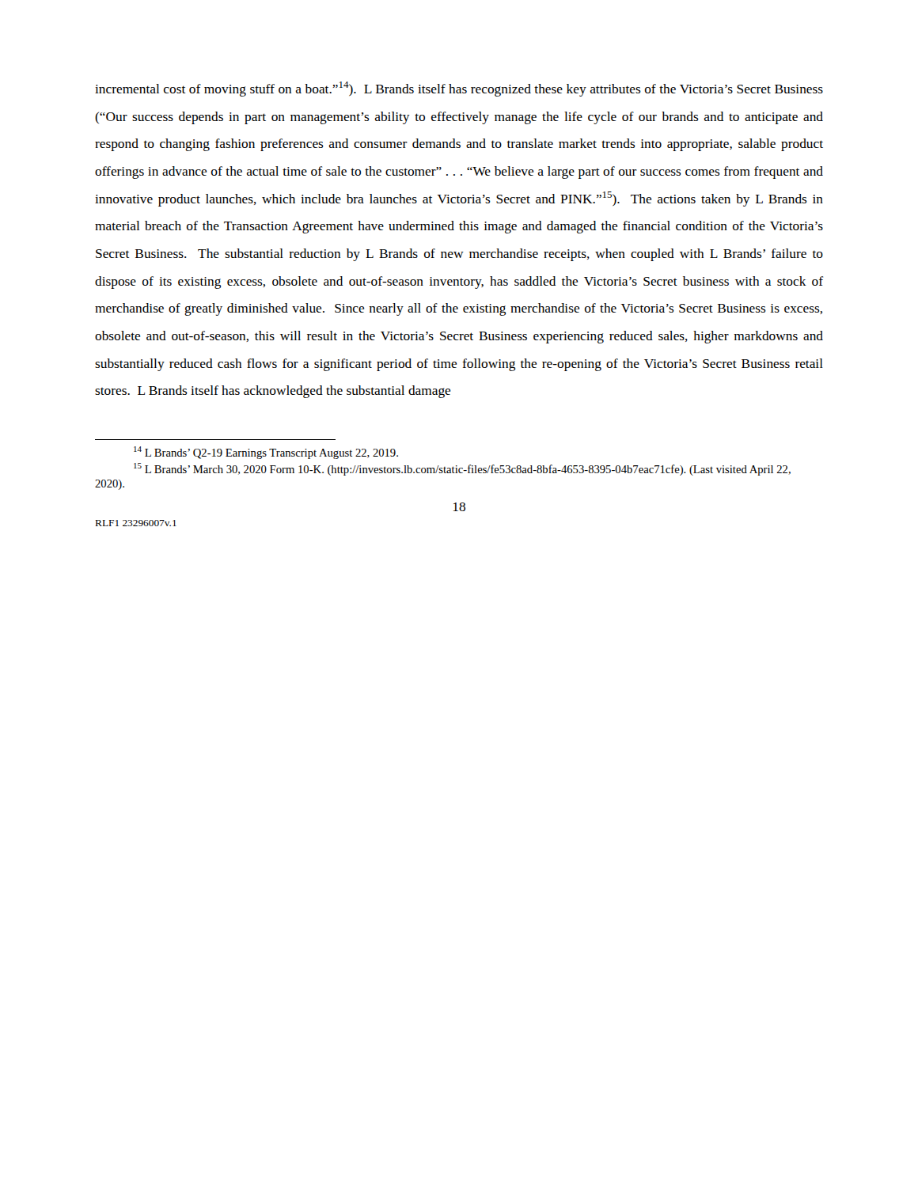incremental cost of moving stuff on a boat.”14). L Brands itself has recognized these key attributes of the Victoria’s Secret Business (“Our success depends in part on management’s ability to effectively manage the life cycle of our brands and to anticipate and respond to changing fashion preferences and consumer demands and to translate market trends into appropriate, salable product offerings in advance of the actual time of sale to the customer” . . . “We believe a large part of our success comes from frequent and innovative product launches, which include bra launches at Victoria’s Secret and PINK.”15). The actions taken by L Brands in material breach of the Transaction Agreement have undermined this image and damaged the financial condition of the Victoria’s Secret Business. The substantial reduction by L Brands of new merchandise receipts, when coupled with L Brands’ failure to dispose of its existing excess, obsolete and out-of-season inventory, has saddled the Victoria’s Secret business with a stock of merchandise of greatly diminished value. Since nearly all of the existing merchandise of the Victoria’s Secret Business is excess, obsolete and out-of-season, this will result in the Victoria’s Secret Business experiencing reduced sales, higher markdowns and substantially reduced cash flows for a significant period of time following the re-opening of the Victoria’s Secret Business retail stores. L Brands itself has acknowledged the substantial damage
14 L Brands’ Q2-19 Earnings Transcript August 22, 2019.
15 L Brands’ March 30, 2020 Form 10-K. (http://investors.lb.com/static-files/fe53c8ad-8bfa-4653-8395-04b7eac71cfe). (Last visited April 22, 2020).
18
RLF1 23296007v.1